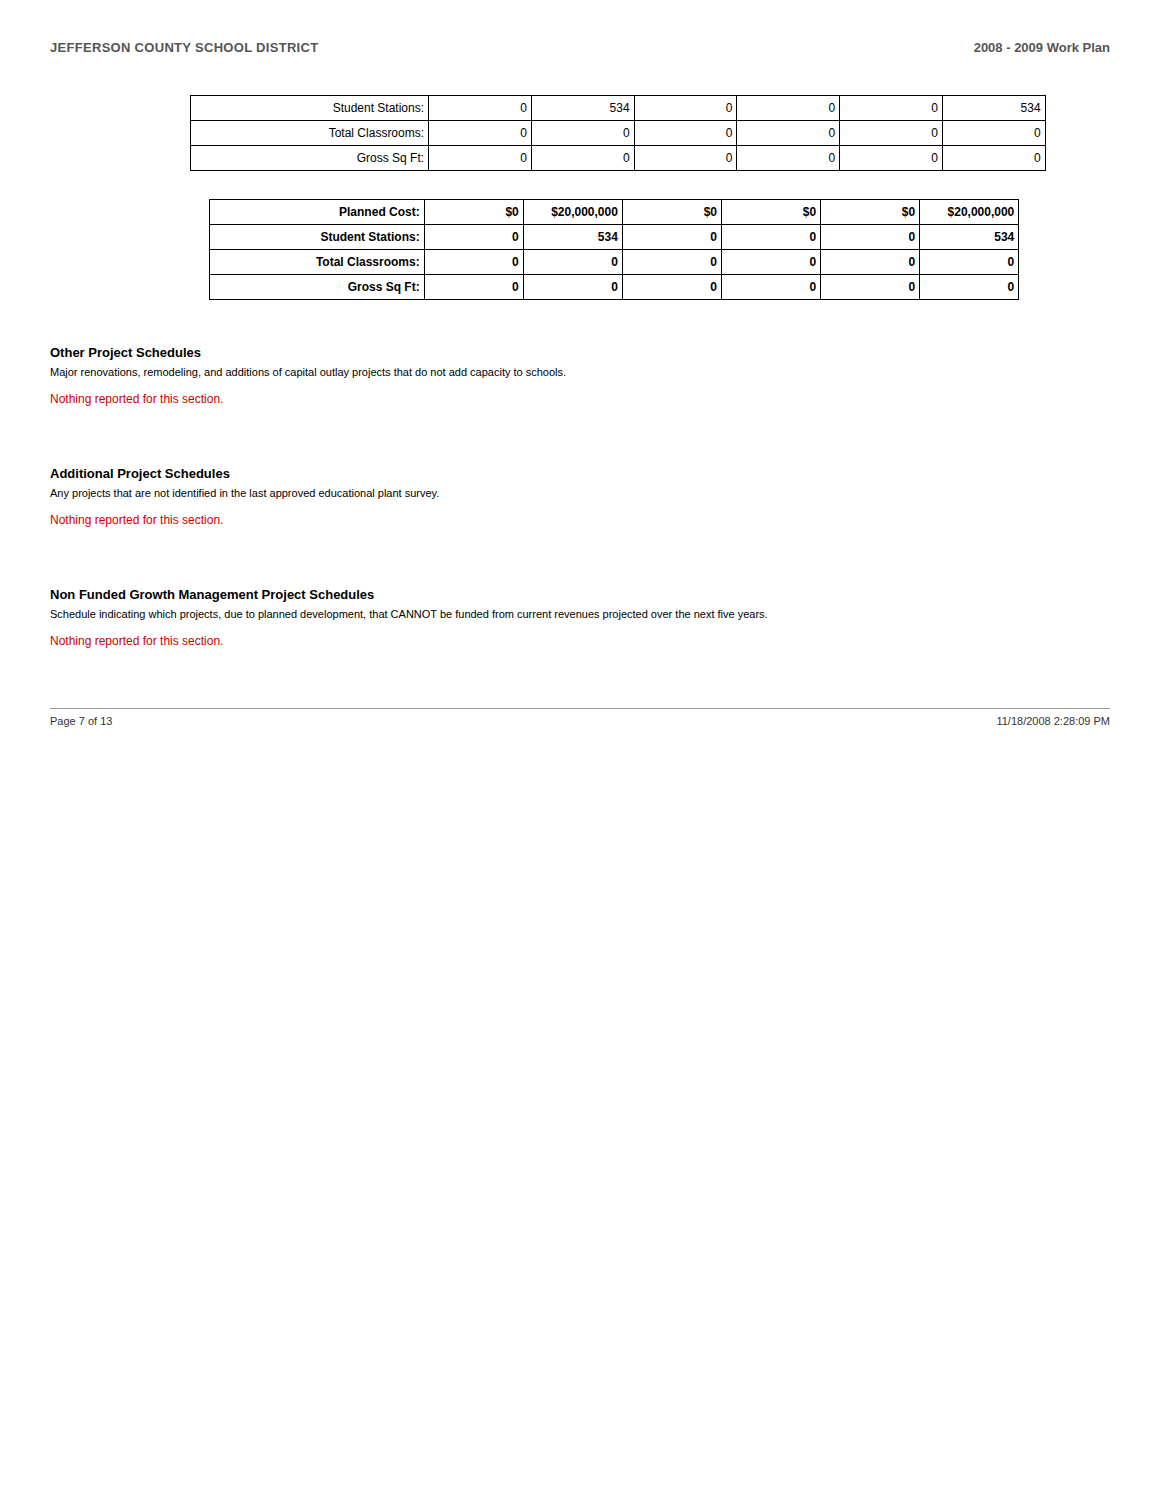JEFFERSON COUNTY SCHOOL DISTRICT
2008 - 2009 Work Plan
| | Student Stations: | 0 | 534 | 0 | 0 | 0 | 534 | |
| | Total Classrooms: | 0 | 0 | 0 | 0 | 0 | 0 | |
| | Gross Sq Ft: | 0 | 0 | 0 | 0 | 0 | 0 | |
| Planned Cost: | $0 | $20,000,000 | $0 | $0 | $0 | $20,000,000 | |
| Student Stations: | 0 | 534 | 0 | 0 | 0 | 534 | |
| Total Classrooms: | 0 | 0 | 0 | 0 | 0 | 0 | |
| Gross Sq Ft: | 0 | 0 | 0 | 0 | 0 | 0 | |
Other Project Schedules
Major renovations, remodeling, and additions of capital outlay projects that do not add capacity to schools.
Nothing reported for this section.
Additional Project Schedules
Any projects that are not identified in the last approved educational plant survey.
Nothing reported for this section.
Non Funded Growth Management Project Schedules
Schedule indicating which projects, due to planned development, that CANNOT be funded from current revenues projected over the next five years.
Nothing reported for this section.
Page 7 of 13
11/18/2008 2:28:09 PM